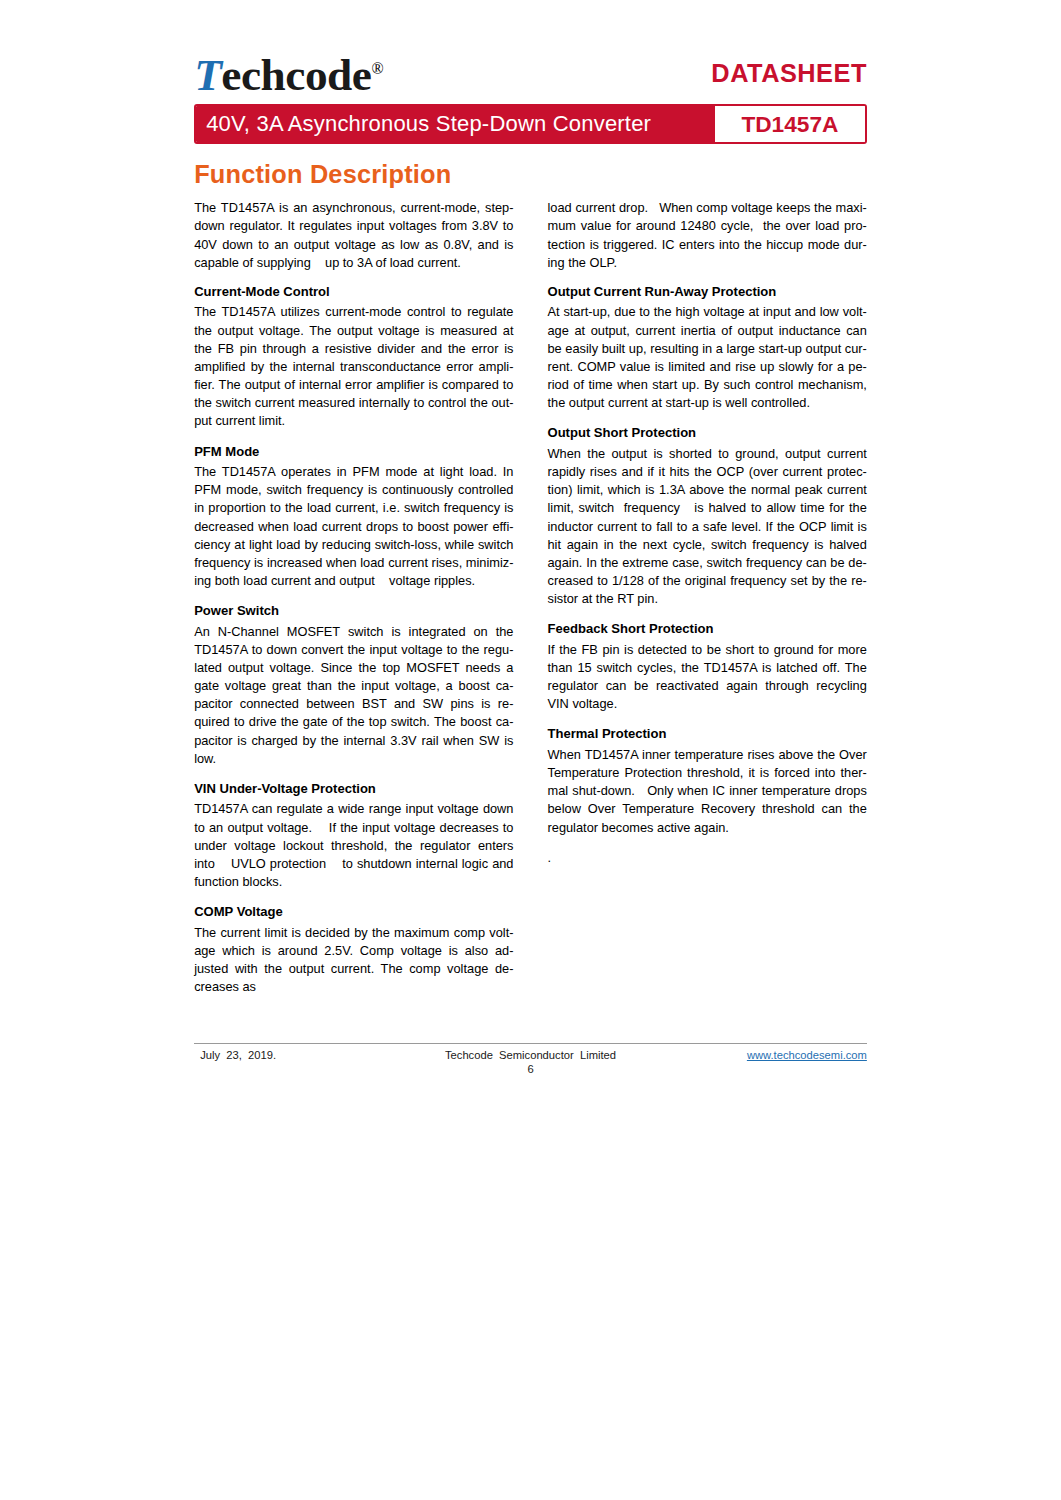Techcode®
DATASHEET
40V, 3A Asynchronous Step-Down Converter
TD1457A
Function Description
The TD1457A is an asynchronous, current-mode, step-down regulator. It regulates input voltages from 3.8V to 40V down to an output voltage as low as 0.8V, and is capable of supplying up to 3A of load current.
Current-Mode Control
The TD1457A utilizes current-mode control to regulate the output voltage. The output voltage is measured at the FB pin through a resistive divider and the error is amplified by the internal transconductance error amplifier. The output of internal error amplifier is compared to the switch current measured internally to control the output current limit.
PFM Mode
The TD1457A operates in PFM mode at light load. In PFM mode, switch frequency is continuously controlled in proportion to the load current, i.e. switch frequency is decreased when load current drops to boost power efficiency at light load by reducing switch-loss, while switch frequency is increased when load current rises, minimizing both load current and output voltage ripples.
Power Switch
An N-Channel MOSFET switch is integrated on the TD1457A to down convert the input voltage to the regulated output voltage. Since the top MOSFET needs a gate voltage great than the input voltage, a boost capacitor connected between BST and SW pins is required to drive the gate of the top switch. The boost capacitor is charged by the internal 3.3V rail when SW is low.
VIN Under-Voltage Protection
TD1457A can regulate a wide range input voltage down to an output voltage. If the input voltage decreases to under voltage lockout threshold, the regulator enters into UVLO protection to shutdown internal logic and function blocks.
COMP Voltage
The current limit is decided by the maximum comp voltage which is around 2.5V. Comp voltage is also adjusted with the output current. The comp voltage decreases as
load current drop. When comp voltage keeps the maximum value for around 12480 cycle, the over load protection is triggered. IC enters into the hiccup mode during the OLP.
Output Current Run-Away Protection
At start-up, due to the high voltage at input and low voltage at output, current inertia of output inductance can be easily built up, resulting in a large start-up output current. COMP value is limited and rise up slowly for a period of time when start up. By such control mechanism, the output current at start-up is well controlled.
Output Short Protection
When the output is shorted to ground, output current rapidly rises and if it hits the OCP (over current protection) limit, which is 1.3A above the normal peak current limit, switch frequency is halved to allow time for the inductor current to fall to a safe level. If the OCP limit is hit again in the next cycle, switch frequency is halved again. In the extreme case, switch frequency can be decreased to 1/128 of the original frequency set by the resistor at the RT pin.
Feedback Short Protection
If the FB pin is detected to be short to ground for more than 15 switch cycles, the TD1457A is latched off. The regulator can be reactivated again through recycling VIN voltage.
Thermal Protection
When TD1457A inner temperature rises above the Over Temperature Protection threshold, it is forced into thermal shut-down. Only when IC inner temperature drops below Over Temperature Recovery threshold can the regulator becomes active again.
.
July 23, 2019.
Techcode Semiconductor Limited
www.techcodesemi.com
6